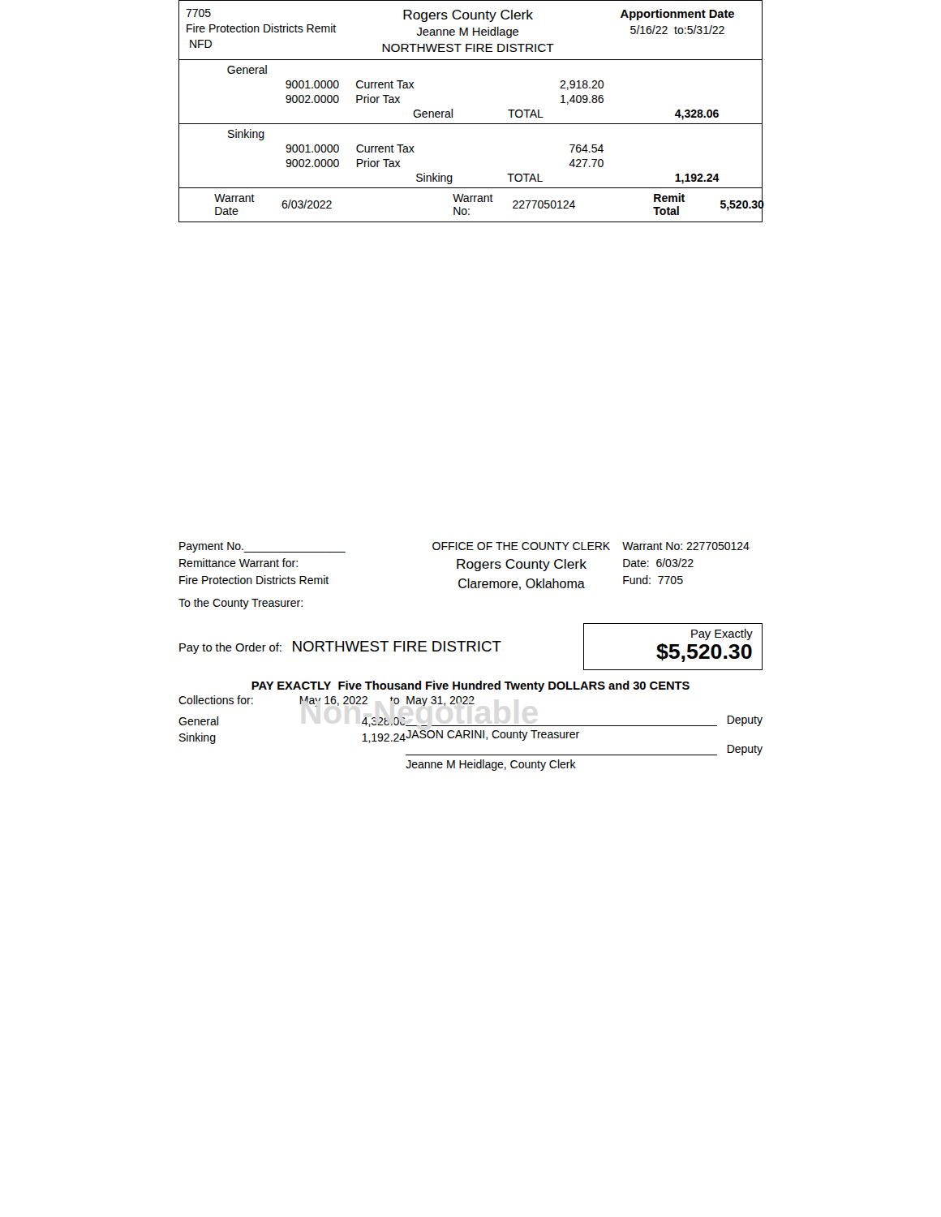7705
Fire Protection Districts Remit
NFD
Rogers County Clerk
Jeanne M Heidlage
NORTHWEST FIRE DISTRICT
Apportionment Date
5/16/22 to:5/31/22
| | General | | | |
| | 9001.0000 | Current Tax | 2,918.20 | | |
| | 9002.0000 | Prior Tax | 1,409.86 | | |
| | | General | TOTAL | | 4,328.06 |
| | Sinking | | | |
| | 9001.0000 | Current Tax | 764.54 | | |
| | 9002.0000 | Prior Tax | 427.70 | | |
| | | Sinking | TOTAL | | 1,192.24 |
Warrant Date 6/03/2022 Warrant No: 2277050124 Remit Total 5,520.30
Payment No.________________
Remittance Warrant for:
Fire Protection Districts Remit
OFFICE OF THE COUNTY CLERK
Rogers County Clerk
Claremore, Oklahoma
Warrant No: 2277050124
Date: 6/03/22
Fund: 7705
To the County Treasurer:
Pay to the Order of:NORTHWEST FIRE DISTRICT
Pay Exactly
$5,520.30
PAY EXACTLY Five Thousand Five Hundred Twenty DOLLARS and 30 CENTS
Collections for: May 16, 2022 to May 31, 2022
| General | 4,328.06 |
| Sinking | 1,192.24 |
Deputy
JASON CARINI, County Treasurer
Deputy
Jeanne M Heidlage, County Clerk
Non-Negotiable